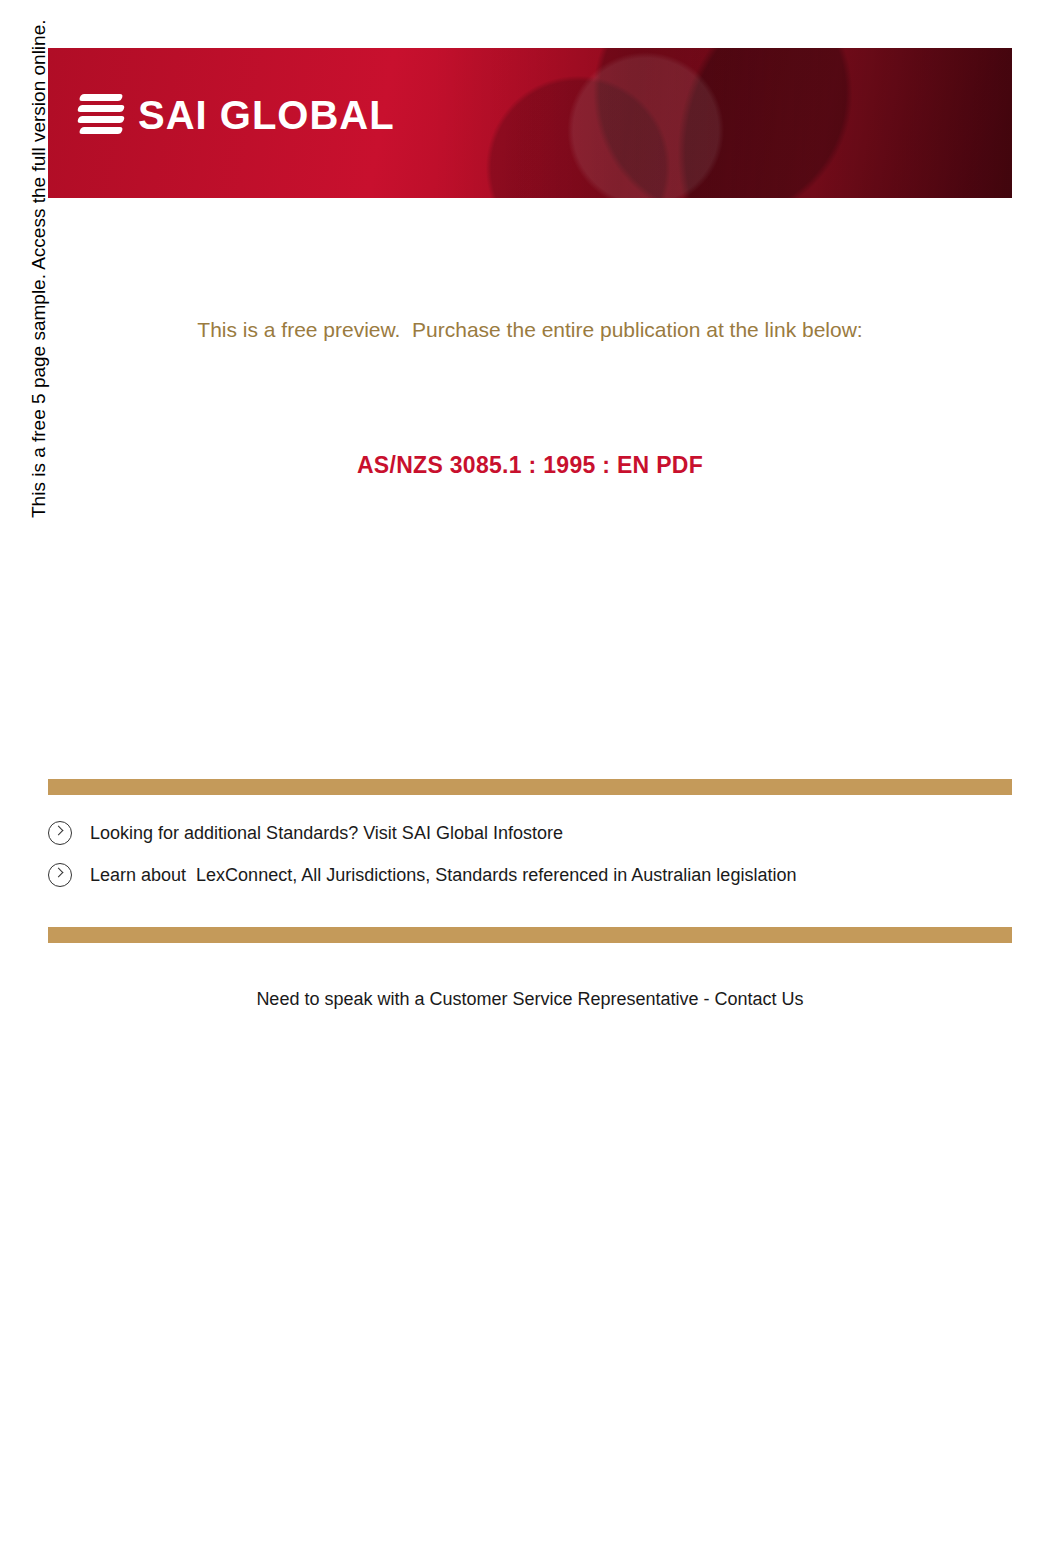This is a free 5 page sample. Access the full version online.
SAI GLOBAL
This is a free preview. Purchase the entire publication at the link below:
AS/NZS 3085.1 : 1995 : EN PDF
Looking for additional Standards? Visit SAI Global Infostore
Learn about LexConnect, All Jurisdictions, Standards referenced in Australian legislation
Need to speak with a Customer Service Representative - Contact Us